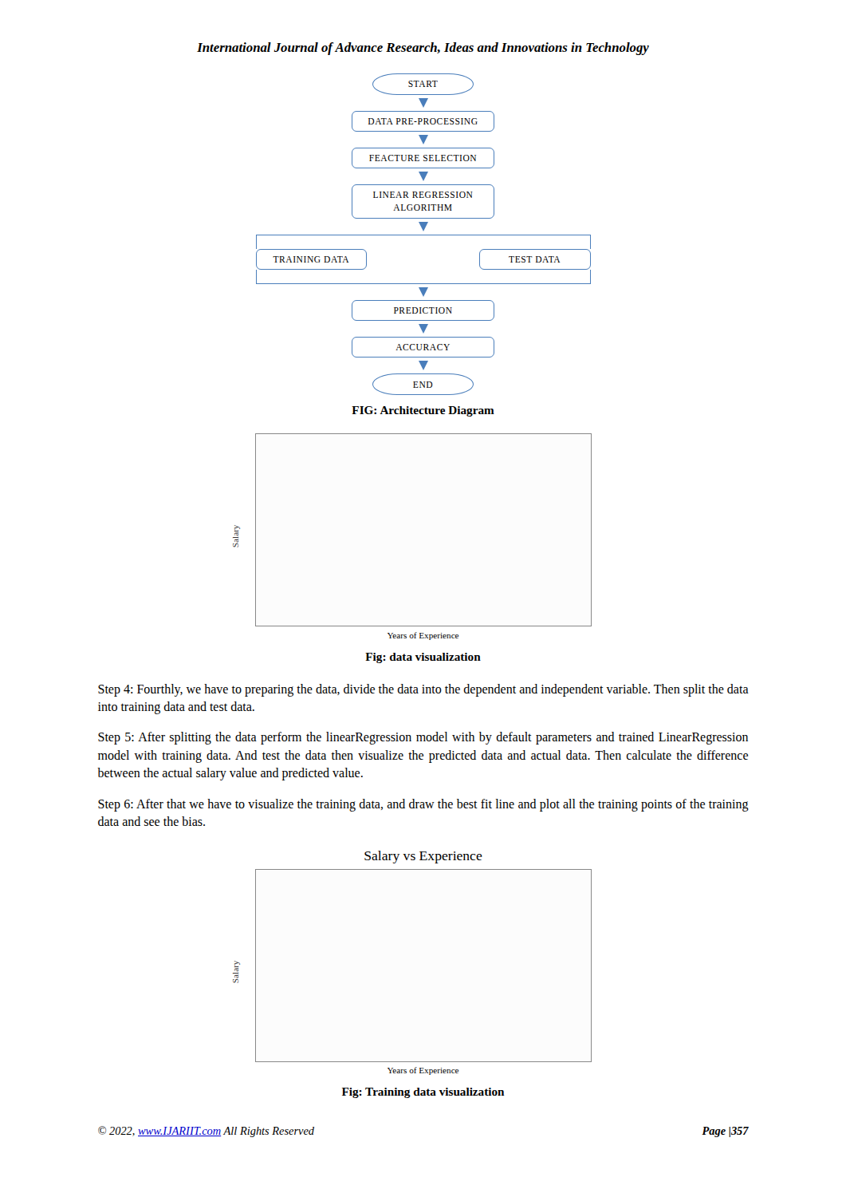International Journal of Advance Research, Ideas and Innovations in Technology
START
DATA PRE-PROCESSING
FEACTURE SELECTION
LINEAR REGRESSION
ALGORITHM
TRAINING DATA
TEST DATA
PREDICTION
ACCURACY
END
FIG: Architecture Diagram
Salary
Years of Experience
Fig: data visualization
Step 4: Fourthly, we have to preparing the data, divide the data into the dependent and independent variable. Then split the data into training data and test data.
Step 5: After splitting the data perform the linearRegression model with by default parameters and trained LinearRegression model with training data. And test the data then visualize the predicted data and actual data. Then calculate the difference between the actual salary value and predicted value.
Step 6: After that we have to visualize the training data, and draw the best fit line and plot all the training points of the training data and see the bias.
Salary vs Experience
Salary
Years of Experience
Fig: Training data visualization
© 2022, www.IJARIIT.com All Rights Reserved Page |357